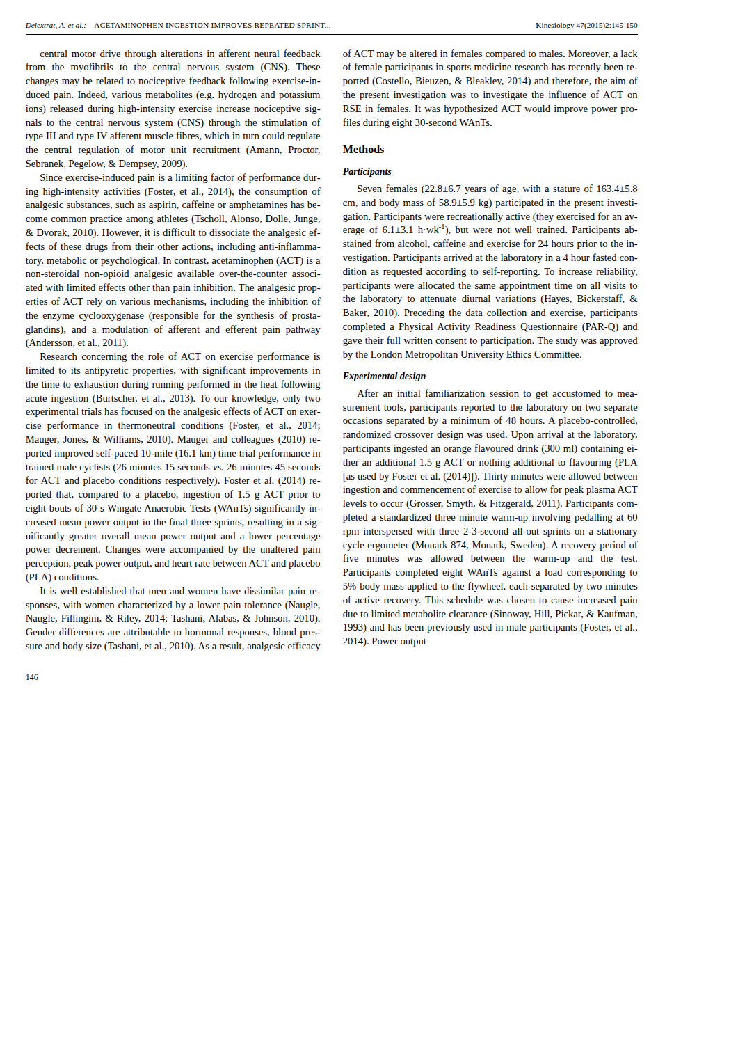Delextrat, A. et al.: Acetaminophen ingestion improves repeated sprint... Kinesiology 47(2015)2:145-150
central motor drive through alterations in afferent neural feedback from the myofibrils to the central nervous system (CNS). These changes may be related to nociceptive feedback following exercise-induced pain. Indeed, various metabolites (e.g. hydrogen and potassium ions) released during high-intensity exercise increase nociceptive signals to the central nervous system (CNS) through the stimulation of type III and type IV afferent muscle fibres, which in turn could regulate the central regulation of motor unit recruitment (Amann, Proctor, Sebranek, Pegelow, & Dempsey, 2009).
Since exercise-induced pain is a limiting factor of performance during high-intensity activities (Foster, et al., 2014), the consumption of analgesic substances, such as aspirin, caffeine or amphetamines has become common practice among athletes (Tscholl, Alonso, Dolle, Junge, & Dvorak, 2010). However, it is difficult to dissociate the analgesic effects of these drugs from their other actions, including anti-inflammatory, metabolic or psychological. In contrast, acetaminophen (ACT) is a non-steroidal non-opioid analgesic available over-the-counter associated with limited effects other than pain inhibition. The analgesic properties of ACT rely on various mechanisms, including the inhibition of the enzyme cyclooxygenase (responsible for the synthesis of prostaglandins), and a modulation of afferent and efferent pain pathway (Andersson, et al., 2011).
Research concerning the role of ACT on exercise performance is limited to its antipyretic properties, with significant improvements in the time to exhaustion during running performed in the heat following acute ingestion (Burtscher, et al., 2013). To our knowledge, only two experimental trials has focused on the analgesic effects of ACT on exercise performance in thermoneutral conditions (Foster, et al., 2014; Mauger, Jones, & Williams, 2010). Mauger and colleagues (2010) reported improved self-paced 10-mile (16.1 km) time trial performance in trained male cyclists (26 minutes 15 seconds vs. 26 minutes 45 seconds for ACT and placebo conditions respectively). Foster et al. (2014) reported that, compared to a placebo, ingestion of 1.5 g ACT prior to eight bouts of 30 s Wingate Anaerobic Tests (WAnTs) significantly increased mean power output in the final three sprints, resulting in a significantly greater overall mean power output and a lower percentage power decrement. Changes were accompanied by the unaltered pain perception, peak power output, and heart rate between ACT and placebo (PLA) conditions.
It is well established that men and women have dissimilar pain responses, with women characterized by a lower pain tolerance (Naugle, Naugle, Fillingim, & Riley, 2014; Tashani, Alabas, & Johnson, 2010). Gender differences are attributable to hormonal responses, blood pressure and body size (Tashani, et al., 2010). As a result, analgesic efficacy of ACT may be altered in females compared to males. Moreover, a lack of female participants in sports medicine research has recently been reported (Costello, Bieuzen, & Bleakley, 2014) and therefore, the aim of the present investigation was to investigate the influence of ACT on RSE in females. It was hypothesized ACT would improve power profiles during eight 30-second WAnTs.
Methods
Participants
Seven females (22.8±6.7 years of age, with a stature of 163.4±5.8 cm, and body mass of 58.9±5.9 kg) participated in the present investigation. Participants were recreationally active (they exercised for an average of 6.1±3.1 h·wk-1), but were not well trained. Participants abstained from alcohol, caffeine and exercise for 24 hours prior to the investigation. Participants arrived at the laboratory in a 4 hour fasted condition as requested according to self-reporting. To increase reliability, participants were allocated the same appointment time on all visits to the laboratory to attenuate diurnal variations (Hayes, Bickerstaff, & Baker, 2010). Preceding the data collection and exercise, participants completed a Physical Activity Readiness Questionnaire (PAR-Q) and gave their full written consent to participation. The study was approved by the London Metropolitan University Ethics Committee.
Experimental design
After an initial familiarization session to get accustomed to measurement tools, participants reported to the laboratory on two separate occasions separated by a minimum of 48 hours. A placebo-controlled, randomized crossover design was used. Upon arrival at the laboratory, participants ingested an orange flavoured drink (300 ml) containing either an additional 1.5 g ACT or nothing additional to flavouring (PLA [as used by Foster et al. (2014)]). Thirty minutes were allowed between ingestion and commencement of exercise to allow for peak plasma ACT levels to occur (Grosser, Smyth, & Fitzgerald, 2011). Participants completed a standardized three minute warm-up involving pedalling at 60 rpm interspersed with three 2-3-second all-out sprints on a stationary cycle ergometer (Monark 874, Monark, Sweden). A recovery period of five minutes was allowed between the warm-up and the test. Participants completed eight WAnTs against a load corresponding to 5% body mass applied to the flywheel, each separated by two minutes of active recovery. This schedule was chosen to cause increased pain due to limited metabolite clearance (Sinoway, Hill, Pickar, & Kaufman, 1993) and has been previously used in male participants (Foster, et al., 2014). Power output
146